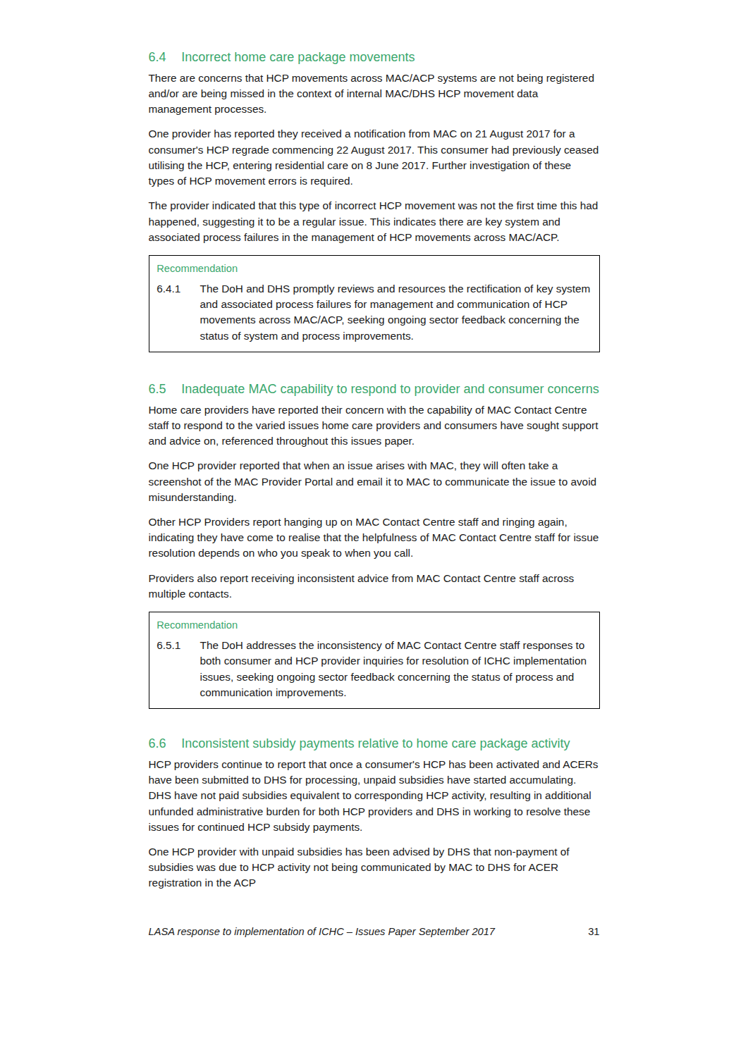6.4 Incorrect home care package movements
There are concerns that HCP movements across MAC/ACP systems are not being registered and/or are being missed in the context of internal MAC/DHS HCP movement data management processes.
One provider has reported they received a notification from MAC on 21 August 2017 for a consumer's HCP regrade commencing 22 August 2017. This consumer had previously ceased utilising the HCP, entering residential care on 8 June 2017. Further investigation of these types of HCP movement errors is required.
The provider indicated that this type of incorrect HCP movement was not the first time this had happened, suggesting it to be a regular issue. This indicates there are key system and associated process failures in the management of HCP movements across MAC/ACP.
Recommendation
6.4.1
The DoH and DHS promptly reviews and resources the rectification of key system and associated process failures for management and communication of HCP movements across MAC/ACP, seeking ongoing sector feedback concerning the status of system and process improvements.
6.5 Inadequate MAC capability to respond to provider and consumer concerns
Home care providers have reported their concern with the capability of MAC Contact Centre staff to respond to the varied issues home care providers and consumers have sought support and advice on, referenced throughout this issues paper.
One HCP provider reported that when an issue arises with MAC, they will often take a screenshot of the MAC Provider Portal and email it to MAC to communicate the issue to avoid misunderstanding.
Other HCP Providers report hanging up on MAC Contact Centre staff and ringing again, indicating they have come to realise that the helpfulness of MAC Contact Centre staff for issue resolution depends on who you speak to when you call.
Providers also report receiving inconsistent advice from MAC Contact Centre staff across multiple contacts.
Recommendation
6.5.1
The DoH addresses the inconsistency of MAC Contact Centre staff responses to both consumer and HCP provider inquiries for resolution of ICHC implementation issues, seeking ongoing sector feedback concerning the status of process and communication improvements.
6.6 Inconsistent subsidy payments relative to home care package activity
HCP providers continue to report that once a consumer's HCP has been activated and ACERs have been submitted to DHS for processing, unpaid subsidies have started accumulating. DHS have not paid subsidies equivalent to corresponding HCP activity, resulting in additional unfunded administrative burden for both HCP providers and DHS in working to resolve these issues for continued HCP subsidy payments.
One HCP provider with unpaid subsidies has been advised by DHS that non-payment of subsidies was due to HCP activity not being communicated by MAC to DHS for ACER registration in the ACP
LASA response to implementation of ICHC – Issues Paper September 2017 31